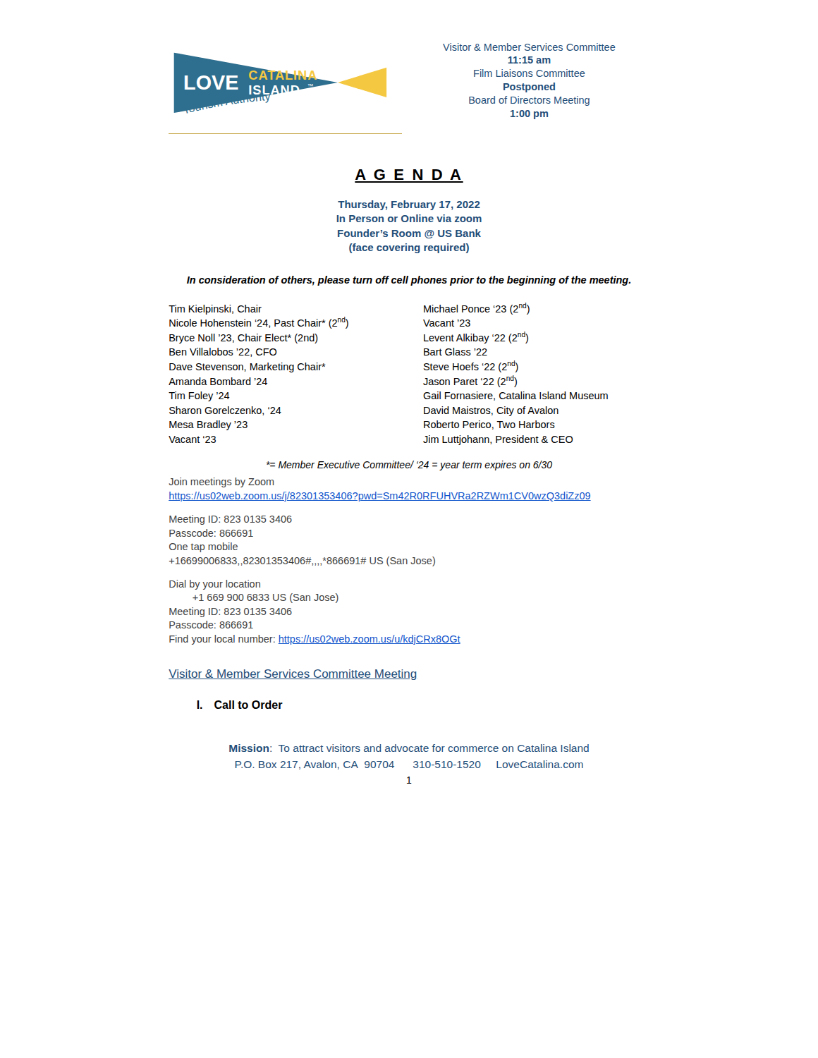LOVE CATALINA ISLAND ™ Tourism Authority
Visitor & Member Services Committee
11:15 am
Film Liaisons Committee
Postponed
Board of Directors Meeting
1:00 pm
A G E N D A
Thursday, February 17, 2022
In Person or Online via zoom
Founder’s Room @ US Bank
(face covering required)
In consideration of others, please turn off cell phones prior to the beginning of the meeting.
| Tim Kielpinski, Chair | Michael Ponce ‘23 (2 nd ) |
| Nicole Hohenstein ‘24, Past Chair* (2 nd ) | Vacant ’23 |
| Bryce Noll ’23, Chair Elect* (2nd) | Levent Alkibay ‘22 (2 nd ) |
| Ben Villalobos ’22, CFO | Bart Glass ’22 |
| Dave Stevenson, Marketing Chair* | Steve Hoefs ‘22 (2 nd ) |
| Amanda Bombard ’24 | Jason Paret ‘22 (2 nd ) |
| Tim Foley ’24 | Gail Fornasiere, Catalina Island Museum |
| Sharon Gorelczenko, ‘24 | David Maistros, City of Avalon |
| Mesa Bradley ’23 | Roberto Perico, Two Harbors |
| Vacant ‘23 | Jim Luttjohann, President & CEO |
*= Member Executive Committee/ ‘24 = year term expires on 6/30
Join meetings by Zoom
https://us02web.zoom.us/j/82301353406?pwd=Sm42R0RFUHVRa2RZWm1CV0wzQ3diZz09
Meeting ID: 823 0135 3406
Passcode: 866691
One tap mobile
+16699006833,,82301353406#,,,,*866691# US (San Jose)
Dial by your location
+1 669 900 6833 US (San Jose)
Meeting ID: 823 0135 3406
Passcode: 866691
Find your local number: https://us02web.zoom.us/u/kdjCRx8OGt
Visitor & Member Services Committee Meeting
Call to Order
Mission: To attract visitors and advocate for commerce on Catalina Island
P.O. Box 217, Avalon, CA 90704 310-510-1520 LoveCatalina.com
1